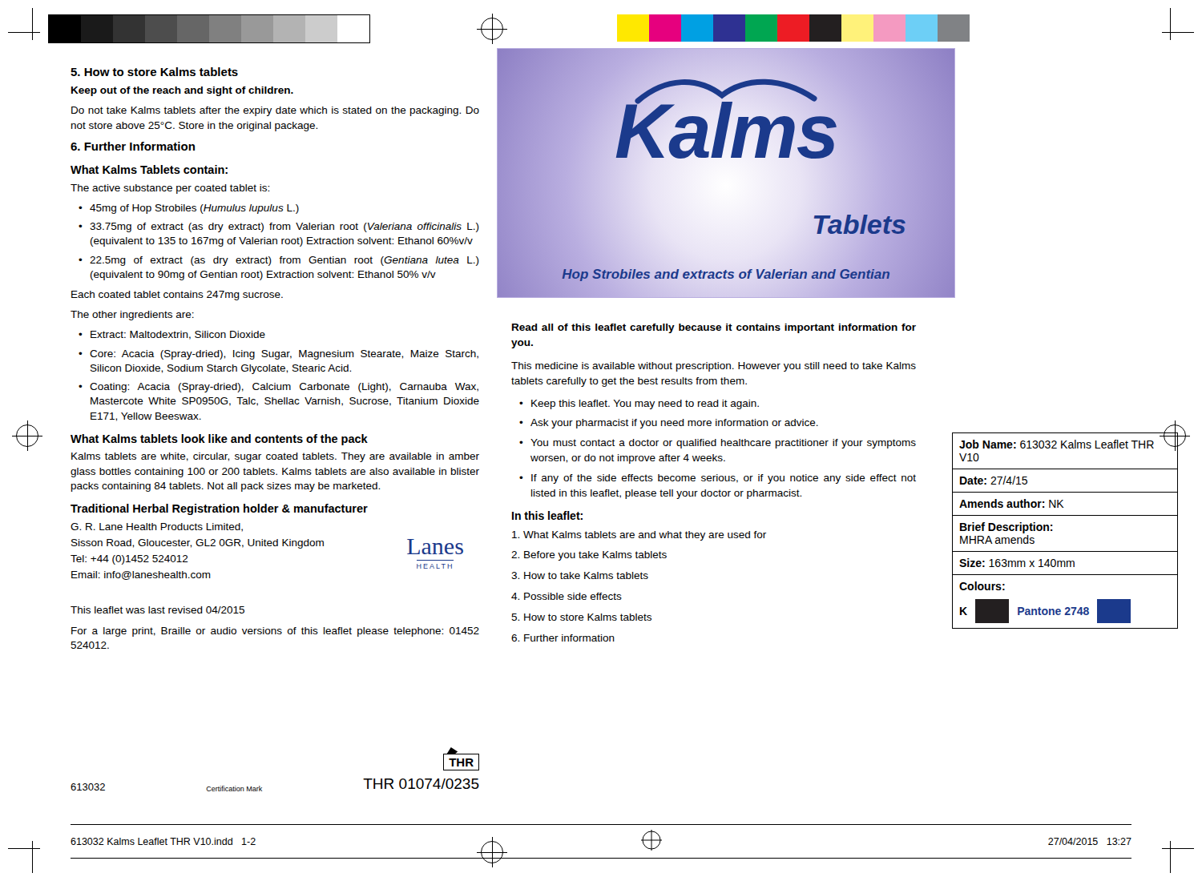5. How to store Kalms tablets
Keep out of the reach and sight of children.
Do not take Kalms tablets after the expiry date which is stated on the packaging. Do not store above 25°C. Store in the original package.
6. Further Information
What Kalms Tablets contain:
The active substance per coated tablet is:
45mg of Hop Strobiles (Humulus lupulus L.)
33.75mg of extract (as dry extract) from Valerian root (Valeriana officinalis L.) (equivalent to 135 to 167mg of Valerian root) Extraction solvent: Ethanol 60%v/v
22.5mg of extract (as dry extract) from Gentian root (Gentiana lutea L.) (equivalent to 90mg of Gentian root) Extraction solvent: Ethanol 50% v/v
Each coated tablet contains 247mg sucrose.
The other ingredients are:
Extract: Maltodextrin, Silicon Dioxide
Core: Acacia (Spray-dried), Icing Sugar, Magnesium Stearate, Maize Starch, Silicon Dioxide, Sodium Starch Glycolate, Stearic Acid.
Coating: Acacia (Spray-dried), Calcium Carbonate (Light), Carnauba Wax, Mastercote White SP0950G, Talc, Shellac Varnish, Sucrose, Titanium Dioxide E171, Yellow Beeswax.
What Kalms tablets look like and contents of the pack
Kalms tablets are white, circular, sugar coated tablets. They are available in amber glass bottles containing 100 or 200 tablets. Kalms tablets are also available in blister packs containing 84 tablets. Not all pack sizes may be marketed.
Traditional Herbal Registration holder & manufacturer
G. R. Lane Health Products Limited,
Sisson Road, Gloucester, GL2 0GR, United Kingdom
Tel: +44 (0)1452 524012
Email: info@laneshealth.com
Lanes
HEALTH
This leaflet was last revised 04/2015
For a large print, Braille or audio versions of this leaflet please telephone: 01452 524012.
613032
Certification Mark
THR
THR 01074/0235
Kalms
Tablets
Hop Strobiles and extracts of Valerian and Gentian
Read all of this leaflet carefully because it contains important information for you.
This medicine is available without prescription. However you still need to take Kalms tablets carefully to get the best results from them.
Keep this leaflet. You may need to read it again.
Ask your pharmacist if you need more information or advice.
You must contact a doctor or qualified healthcare practitioner if your symptoms worsen, or do not improve after 4 weeks.
If any of the side effects become serious, or if you notice any side effect not listed in this leaflet, please tell your doctor or pharmacist.
In this leaflet:
1. What Kalms tablets are and what they are used for
2. Before you take Kalms tablets
3. How to take Kalms tablets
4. Possible side effects
5. How to store Kalms tablets
6. Further information
Job Name: 613032 Kalms Leaflet THR V10
Date: 27/4/15
Amends author: NK
Brief Description:
MHRA amends
Size: 163mm x 140mm
Colours:
K Pantone 2748
613032 Kalms Leaflet THR V10.indd 1-2
27/04/2015 13:27